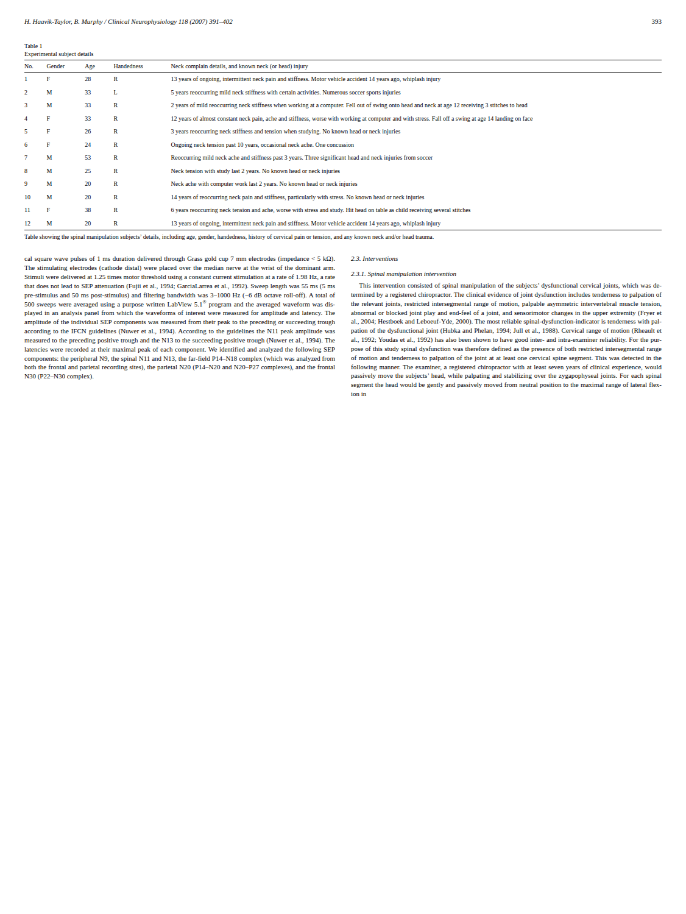H. Haavik-Taylor, B. Murphy / Clinical Neurophysiology 118 (2007) 391–402 393
Table 1 Experimental subject details
| No. | Gender | Age | Handedness | Neck complain details, and known neck (or head) injury |
| --- | --- | --- | --- | --- |
| 1 | F | 28 | R | 13 years of ongoing, intermittent neck pain and stiffness. Motor vehicle accident 14 years ago, whiplash injury |
| 2 | M | 33 | L | 5 years reoccurring mild neck stiffness with certain activities. Numerous soccer sports injuries |
| 3 | M | 33 | R | 2 years of mild reoccurring neck stiffness when working at a computer. Fell out of swing onto head and neck at age 12 receiving 3 stitches to head |
| 4 | F | 33 | R | 12 years of almost constant neck pain, ache and stiffness, worse with working at computer and with stress. Fall off a swing at age 14 landing on face |
| 5 | F | 26 | R | 3 years reoccurring neck stiffness and tension when studying. No known head or neck injuries |
| 6 | F | 24 | R | Ongoing neck tension past 10 years, occasional neck ache. One concussion |
| 7 | M | 53 | R | Reoccurring mild neck ache and stiffness past 3 years. Three significant head and neck injuries from soccer |
| 8 | M | 25 | R | Neck tension with study last 2 years. No known head or neck injuries |
| 9 | M | 20 | R | Neck ache with computer work last 2 years. No known head or neck injuries |
| 10 | M | 20 | R | 14 years of reoccurring neck pain and stiffness, particularly with stress. No known head or neck injuries |
| 11 | F | 38 | R | 6 years reoccurring neck tension and ache, worse with stress and study. Hit head on table as child receiving several stitches |
| 12 | M | 20 | R | 13 years of ongoing, intermittent neck pain and stiffness. Motor vehicle accident 14 years ago, whiplash injury |
Table showing the spinal manipulation subjects’ details, including age, gender, handedness, history of cervical pain or tension, and any known neck and/or head trauma.
cal square wave pulses of 1 ms duration delivered through Grass gold cup 7 mm electrodes (impedance < 5 kΩ). The stimulating electrodes (cathode distal) were placed over the median nerve at the wrist of the dominant arm. Stimuli were delivered at 1.25 times motor threshold using a constant current stimulation at a rate of 1.98 Hz, a rate that does not lead to SEP attenuation (Fujii et al., 1994; GarciaLarrea et al., 1992). Sweep length was 55 ms (5 ms pre-stimulus and 50 ms post-stimulus) and filtering bandwidth was 3–1000 Hz (−6 dB octave roll-off). A total of 500 sweeps were averaged using a purpose written LabView 5.1® program and the averaged waveform was displayed in an analysis panel from which the waveforms of interest were measured for amplitude and latency. The amplitude of the individual SEP components was measured from their peak to the preceding or succeeding trough according to the IFCN guidelines (Nuwer et al., 1994). According to the guidelines the N11 peak amplitude was measured to the preceding positive trough and the N13 to the succeeding positive trough (Nuwer et al., 1994). The latencies were recorded at their maximal peak of each component. We identified and analyzed the following SEP components: the peripheral N9, the spinal N11 and N13, the far-field P14–N18 complex (which was analyzed from both the frontal and parietal recording sites), the parietal N20 (P14–N20 and N20–P27 complexes), and the frontal N30 (P22–N30 complex).
2.3. Interventions
2.3.1. Spinal manipulation intervention
This intervention consisted of spinal manipulation of the subjects’ dysfunctional cervical joints, which was determined by a registered chiropractor. The clinical evidence of joint dysfunction includes tenderness to palpation of the relevant joints, restricted intersegmental range of motion, palpable asymmetric intervertebral muscle tension, abnormal or blocked joint play and end-feel of a joint, and sensorimotor changes in the upper extremity (Fryer et al., 2004; Hestboek and Leboeuf-Yde, 2000). The most reliable spinal-dysfunction-indicator is tenderness with palpation of the dysfunctional joint (Hubka and Phelan, 1994; Jull et al., 1988). Cervical range of motion (Rheault et al., 1992; Youdas et al., 1992) has also been shown to have good inter- and intra-examiner reliability. For the purpose of this study spinal dysfunction was therefore defined as the presence of both restricted intersegmental range of motion and tenderness to palpation of the joint at at least one cervical spine segment. This was detected in the following manner. The examiner, a registered chiropractor with at least seven years of clinical experience, would passively move the subjects’ head, while palpating and stabilizing over the zygapophyseal joints. For each spinal segment the head would be gently and passively moved from neutral position to the maximal range of lateral flexion in